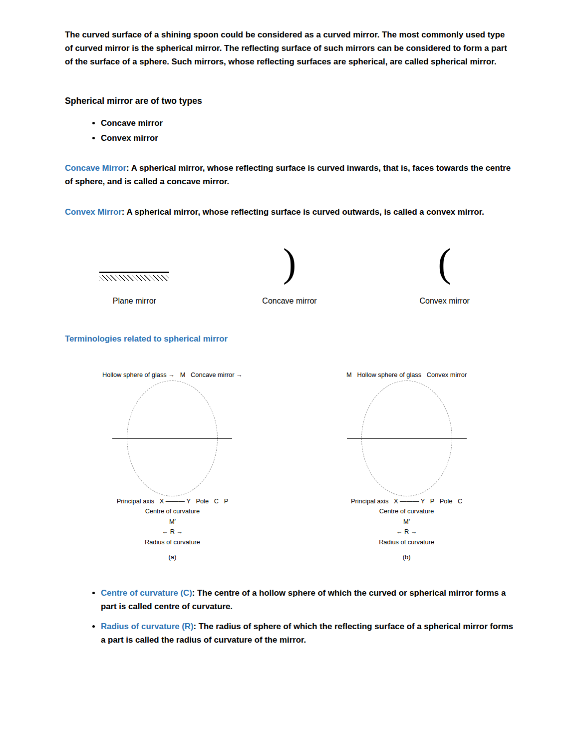The curved surface of a shining spoon could be considered as a curved mirror. The most commonly used type of curved mirror is the spherical mirror. The reflecting surface of such mirrors can be considered to form a part of the surface of a sphere. Such mirrors, whose reflecting surfaces are spherical, are called spherical mirror.
Spherical mirror are of two types
Concave mirror
Convex mirror
Concave Mirror: A spherical mirror, whose reflecting surface is curved inwards, that is, faces towards the centre of sphere, and is called a concave mirror.
Convex Mirror: A spherical mirror, whose reflecting surface is curved outwards, is called a convex mirror.
Plane mirror
)
Concave mirror
(
Convex mirror
Terminologies related to spherical mirror
Hollow sphere of glass → M Concave mirror →
Principal axis X ——— Y Pole C P
Centre of curvature
M′
← R →
Radius of curvature
(a)
M Hollow sphere of glass Convex mirror
Principal axis X ——— Y P Pole C
Centre of curvature
M′
← R →
Radius of curvature
(b)
Centre of curvature (C): The centre of a hollow sphere of which the curved or spherical mirror forms a part is called centre of curvature.
Radius of curvature (R): The radius of sphere of which the reflecting surface of a spherical mirror forms a part is called the radius of curvature of the mirror.